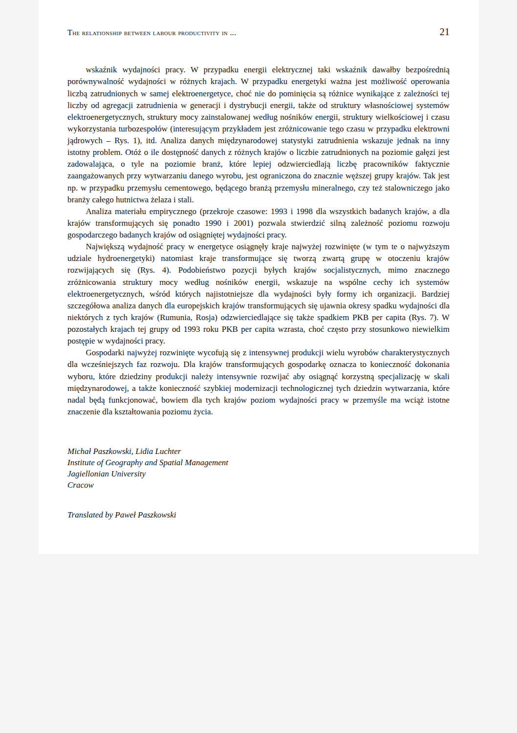The relationship between labour productivity in ... 21
wskaźnik wydajności pracy. W przypadku energii elektrycznej taki wskaźnik dawałby bezpośrednią porównywalność wydajności w różnych krajach. W przypadku energetyki ważna jest możliwość operowania liczbą zatrudnionych w samej elektroenergetyce, choć nie do pominięcia są różnice wynikające z zależności tej liczby od agregacji zatrudnienia w generacji i dystrybucji energii, także od struktury własnościowej systemów elektroenergetycznych, struktury mocy zainstalowanej według nośników energii, struktury wielkościowej i czasu wykorzystania turbozespołów (interesującym przykładem jest zróżnicowanie tego czasu w przypadku elektrowni jądrowych – Rys. 1), itd. Analiza danych międzynarodowej statystyki zatrudnienia wskazuje jednak na inny istotny problem. Otóż o ile dostępność danych z różnych krajów o liczbie zatrudnionych na poziomie gałęzi jest zadowalająca, o tyle na poziomie branż, które lepiej odzwierciedlają liczbę pracowników faktycznie zaangażowanych przy wytwarzaniu danego wyrobu, jest ograniczona do znacznie węższej grupy krajów. Tak jest np. w przypadku przemysłu cementowego, będącego branżą przemysłu mineralnego, czy też stalowniczego jako branży całego hutnictwa żelaza i stali.
Analiza materiału empirycznego (przekroje czasowe: 1993 i 1998 dla wszystkich badanych krajów, a dla krajów transformujących się ponadto 1990 i 2001) pozwala stwierdzić silną zależność poziomu rozwoju gospodarczego badanych krajów od osiągniętej wydajności pracy.
Największą wydajność pracy w energetyce osiągnęły kraje najwyżej rozwinięte (w tym te o najwyższym udziale hydroenergetyki) natomiast kraje transformujące się tworzą zwartą grupę w otoczeniu krajów rozwijających się (Rys. 4). Podobieństwo pozycji byłych krajów socjalistycznych, mimo znacznego zróżnicowania struktury mocy według nośników energii, wskazuje na wspólne cechy ich systemów elektroenergetycznych, wśród których najistotniejsze dla wydajności były formy ich organizacji. Bardziej szczegółowa analiza danych dla europejskich krajów transformujących się ujawnia okresy spadku wydajności dla niektórych z tych krajów (Rumunia, Rosja) odzwierciedlające się także spadkiem PKB per capita (Rys. 7). W pozostałych krajach tej grupy od 1993 roku PKB per capita wzrasta, choć często przy stosunkowo niewielkim postępie w wydajności pracy.
Gospodarki najwyżej rozwinięte wycofują się z intensywnej produkcji wielu wyrobów charakterystycznych dla wcześniejszych faz rozwoju. Dla krajów transformujących gospodarkę oznacza to konieczność dokonania wyboru, które dziedziny produkcji należy intensywnie rozwijać aby osiągnąć korzystną specjalizację w skali międzynarodowej, a także konieczność szybkiej modernizacji technologicznej tych dziedzin wytwarzania, które nadal będą funkcjonować, bowiem dla tych krajów poziom wydajności pracy w przemyśle ma wciąż istotne znaczenie dla kształtowania poziomu życia.
Michał Paszkowski, Lidia Luchter
Institute of Geography and Spatial Management
Jagiellonian University
Cracow
Translated by Paweł Paszkowski